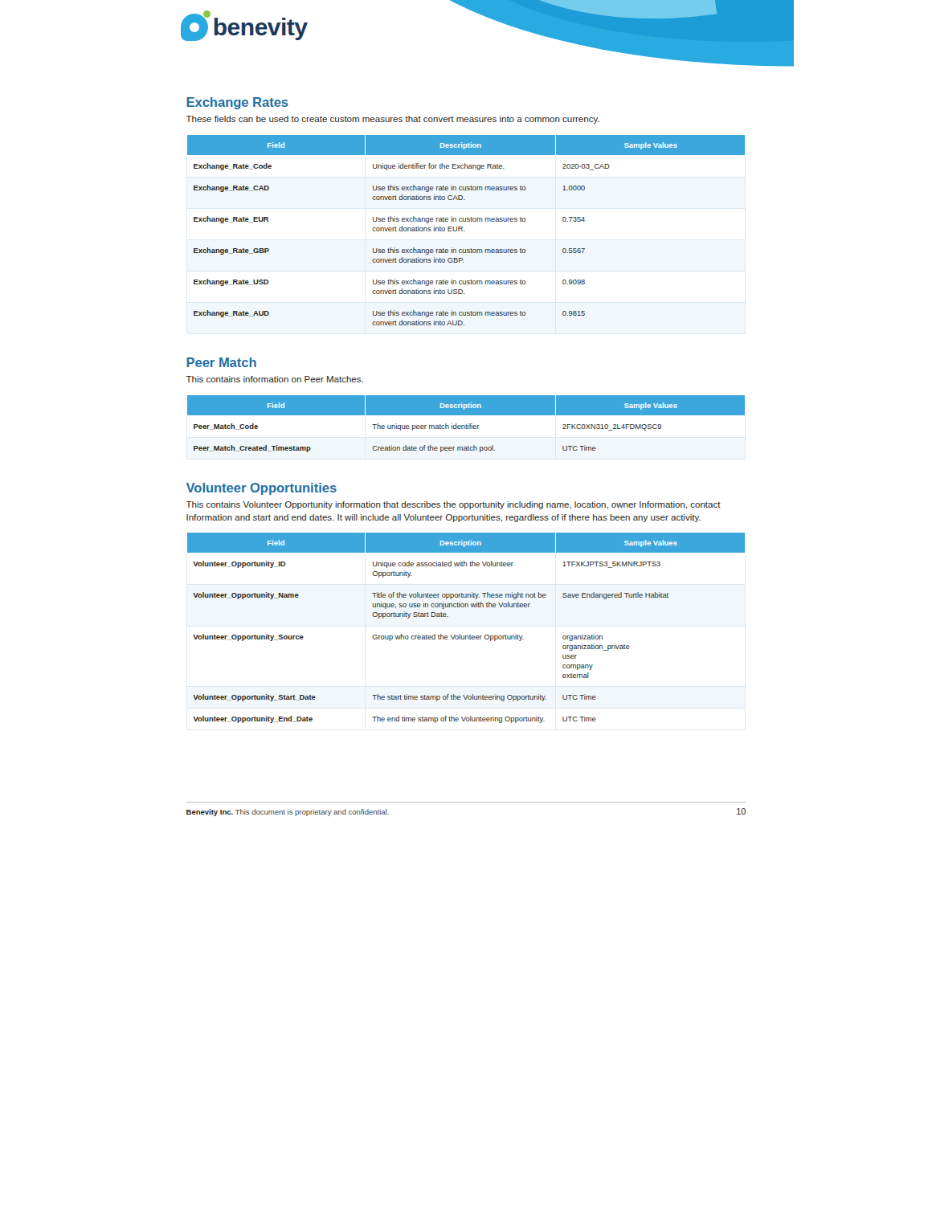benevity
Exchange Rates
These fields can be used to create custom measures that convert measures into a common currency.
| Field | Description | Sample Values |
| --- | --- | --- |
| Exchange_Rate_Code | Unique identifier for the Exchange Rate. | 2020-03_CAD |
| Exchange_Rate_CAD | Use this exchange rate in custom measures to convert donations into CAD. | 1.0000 |
| Exchange_Rate_EUR | Use this exchange rate in custom measures to convert donations into EUR. | 0.7354 |
| Exchange_Rate_GBP | Use this exchange rate in custom measures to convert donations into GBP. | 0.5567 |
| Exchange_Rate_USD | Use this exchange rate in custom measures to convert donations into USD. | 0.9098 |
| Exchange_Rate_AUD | Use this exchange rate in custom measures to convert donations into AUD. | 0.9815 |
Peer Match
This contains information on Peer Matches.
| Field | Description | Sample Values |
| --- | --- | --- |
| Peer_Match_Code | The unique peer match identifier | 2FKC0XN310_2L4FDMQSC9 |
| Peer_Match_Created_Timestamp | Creation date of the peer match pool. | UTC Time |
Volunteer Opportunities
This contains Volunteer Opportunity information that describes the opportunity including name, location, owner Information, contact Information and start and end dates. It will include all Volunteer Opportunities, regardless of if there has been any user activity.
| Field | Description | Sample Values |
| --- | --- | --- |
| Volunteer_Opportunity_ID | Unique code associated with the Volunteer Opportunity. | 1TFXKJPTS3_5KMNRJPTS3 |
| Volunteer_Opportunity_Name | Title of the volunteer opportunity. These might not be unique, so use in conjunction with the Volunteer Opportunity Start Date. | Save Endangered Turtle Habitat |
| Volunteer_Opportunity_Source | Group who created the Volunteer Opportunity. | organization organization_private user company external |
| Volunteer_Opportunity_Start_Date | The start time stamp of the Volunteering Opportunity. | UTC Time |
| Volunteer_Opportunity_End_Date | The end time stamp of the Volunteering Opportunity. | UTC Time |
Benevity Inc. This document is proprietary and confidential.
10